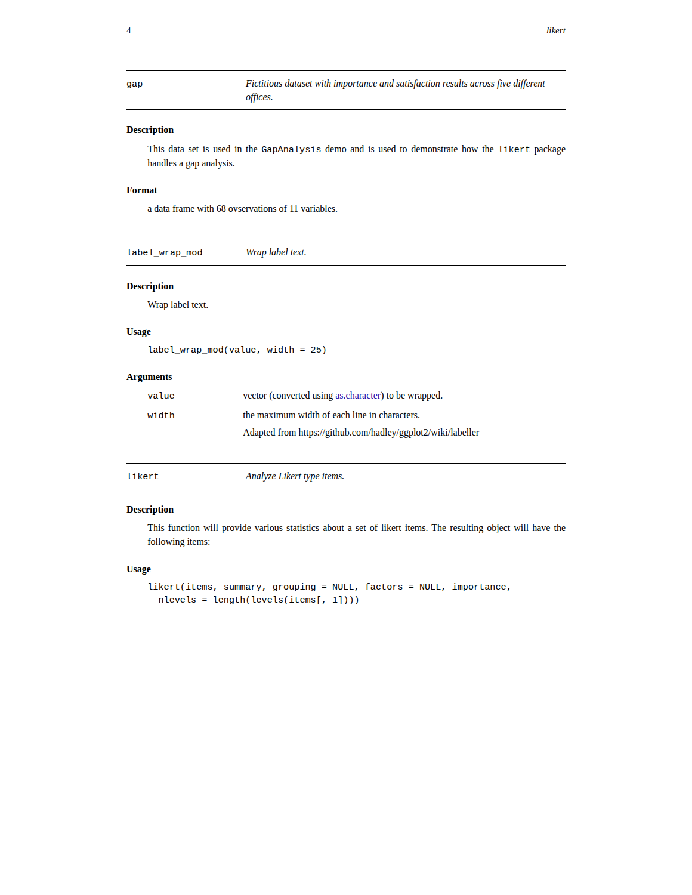4 likert
gap
Fictitious dataset with importance and satisfaction results across five different offices.
Description
This data set is used in the GapAnalysis demo and is used to demonstrate how the likert package handles a gap analysis.
Format
a data frame with 68 ovservations of 11 variables.
label_wrap_mod
Wrap label text.
Description
Wrap label text.
Usage
label_wrap_mod(value, width = 25)
Arguments
value
vector (converted using as.character) to be wrapped.
width
the maximum width of each line in characters.
Adapted from https://github.com/hadley/ggplot2/wiki/labeller
likert
Analyze Likert type items.
Description
This function will provide various statistics about a set of likert items. The resulting object will have the following items:
Usage
likert(items, summary, grouping = NULL, factors = NULL, importance,
  nlevels = length(levels(items[, 1])))